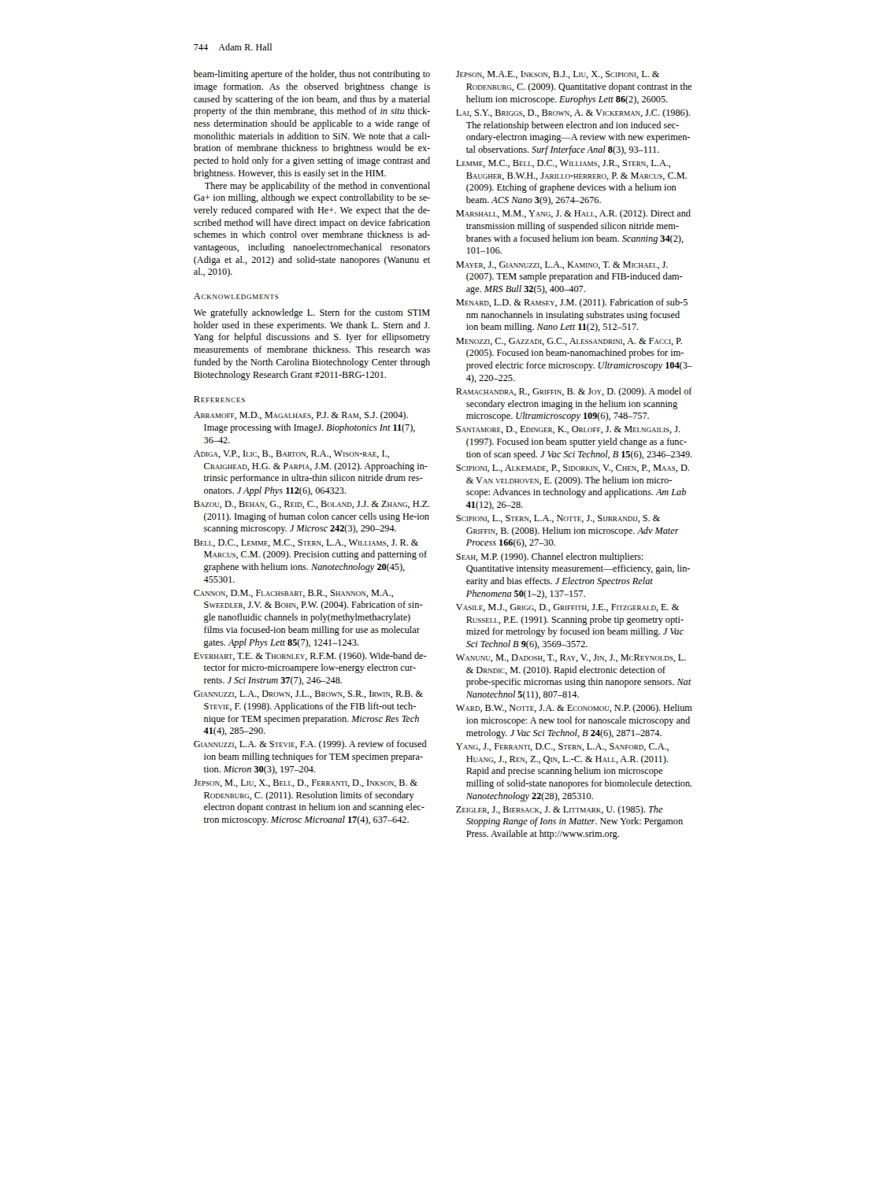744 Adam R. Hall
beam-limiting aperture of the holder, thus not contributing to image formation. As the observed brightness change is caused by scattering of the ion beam, and thus by a material property of the thin membrane, this method of in situ thickness determination should be applicable to a wide range of monolithic materials in addition to SiN. We note that a calibration of membrane thickness to brightness would be expected to hold only for a given setting of image contrast and brightness. However, this is easily set in the HIM.
There may be applicability of the method in conventional Ga+ ion milling, although we expect controllability to be severely reduced compared with He+. We expect that the described method will have direct impact on device fabrication schemes in which control over membrane thickness is advantageous, including nanoelectromechanical resonators (Adiga et al., 2012) and solid-state nanopores (Wanunu et al., 2010).
Acknowledgments
We gratefully acknowledge L. Stern for the custom STIM holder used in these experiments. We thank L. Stern and J. Yang for helpful discussions and S. Iyer for ellipsometry measurements of membrane thickness. This research was funded by the North Carolina Biotechnology Center through Biotechnology Research Grant #2011-BRG-1201.
References
Abramoff, M.D., Magalhaes, P.J. & Ram, S.J. (2004). Image processing with ImageJ. Biophotonics Int 11(7), 36–42.
Adiga, V.P., Ilic, B., Barton, R.A., Wison-rae, I., Craighead, H.G. & Parpia, J.M. (2012). Approaching intrinsic performance in ultra-thin silicon nitride drum resonators. J Appl Phys 112(6), 064323.
Bazou, D., Behan, G., Reid, C., Boland, J.J. & Zhang, H.Z. (2011). Imaging of human colon cancer cells using He-ion scanning microscopy. J Microsc 242(3), 290–294.
Bell, D.C., Lemme, M.C., Stern, L.A., Williams, J. R. & Marcus, C.M. (2009). Precision cutting and patterning of graphene with helium ions. Nanotechnology 20(45), 455301.
Cannon, D.M., Flachsbart, B.R., Shannon, M.A., Sweedler, J.V. & Bohn, P.W. (2004). Fabrication of single nanofluidic channels in poly(methylmethacrylate) films via focused-ion beam milling for use as molecular gates. Appl Phys Lett 85(7), 1241–1243.
Everhart, T.E. & Thornley, R.F.M. (1960). Wide-band detector for micro-microampere low-energy electron currents. J Sci Instrum 37(7), 246–248.
Giannuzzi, L.A., Drown, J.L., Brown, S.R., Irwin, R.B. & Stevie, F. (1998). Applications of the FIB lift-out technique for TEM specimen preparation. Microsc Res Tech 41(4), 285–290.
Giannuzzi, L.A. & Stevie, F.A. (1999). A review of focused ion beam milling techniques for TEM specimen preparation. Micron 30(3), 197–204.
Jepson, M., Liu, X., Bell, D., Ferranti, D., Inkson, B. & Rodenburg, C. (2011). Resolution limits of secondary electron dopant contrast in helium ion and scanning electron microscopy. Microsc Microanal 17(4), 637–642.
Jepson, M.A.E., Inkson, B.J., Liu, X., Scipioni, L. & Rodenburg, C. (2009). Quantitative dopant contrast in the helium ion microscope. Europhys Lett 86(2), 26005.
Lai, S.Y., Briggs, D., Brown, A. & Vickerman, J.C. (1986). The relationship between electron and ion induced secondary-electron imaging—A review with new experimental observations. Surf Interface Anal 8(3), 93–111.
Lemme, M.C., Bell, D.C., Williams, J.R., Stern, L.A., Baugher, B.W.H., Jarillo-herrero, P. & Marcus, C.M. (2009). Etching of graphene devices with a helium ion beam. ACS Nano 3(9), 2674–2676.
Marshall, M.M., Yang, J. & Hall, A.R. (2012). Direct and transmission milling of suspended silicon nitride membranes with a focused helium ion beam. Scanning 34(2), 101–106.
Mayer, J., Giannuzzi, L.A., Kamino, T. & Michael, J. (2007). TEM sample preparation and FIB-induced damage. MRS Bull 32(5), 400–407.
Menard, L.D. & Ramsey, J.M. (2011). Fabrication of sub-5 nm nanochannels in insulating substrates using focused ion beam milling. Nano Lett 11(2), 512–517.
Menozzi, C., Gazzadi, G.C., Alessandrini, A. & Facci, P. (2005). Focused ion beam-nanomachined probes for improved electric force microscopy. Ultramicroscopy 104(3–4), 220–225.
Ramachandra, R., Griffin, B. & Joy, D. (2009). A model of secondary electron imaging in the helium ion scanning microscope. Ultramicroscopy 109(6), 748–757.
Santamore, D., Edinger, K., Orloff, J. & Melngailis, J. (1997). Focused ion beam sputter yield change as a function of scan speed. J Vac Sci Technol, B 15(6), 2346–2349.
Scipioni, L., Alkemade, P., Sidorkin, V., Chen, P., Maas, D. & Van veldhoven, E. (2009). The helium ion microscope: Advances in technology and applications. Am Lab 41(12), 26–28.
Scipioni, L., Stern, L.A., Notte, J., Sijbrandij, S. & Griffin, B. (2008). Helium ion microscope. Adv Mater Process 166(6), 27–30.
Seah, M.P. (1990). Channel electron multipliers: Quantitative intensity measurement—efficiency, gain, linearity and bias effects. J Electron Spectros Relat Phenomena 50(1–2), 137–157.
Vasile, M.J., Grigg, D., Griffith, J.E., Fitzgerald, E. & Russell, P.E. (1991). Scanning probe tip geometry optimized for metrology by focused ion beam milling. J Vac Sci Technol B 9(6), 3569–3572.
Wanunu, M., Dadosh, T., Ray, V., Jin, J., McReynolds, L. & Drndic, M. (2010). Rapid electronic detection of probe-specific micrornas using thin nanopore sensors. Nat Nanotechnol 5(11), 807–814.
Ward, B.W., Notte, J.A. & Economou, N.P. (2006). Helium ion microscope: A new tool for nanoscale microscopy and metrology. J Vac Sci Technol, B 24(6), 2871–2874.
Yang, J., Ferranti, D.C., Stern, L.A., Sanford, C.A., Huang, J., Ren, Z., Qin, L.-C. & Hall, A.R. (2011). Rapid and precise scanning helium ion microscope milling of solid-state nanopores for biomolecule detection. Nanotechnology 22(28), 285310.
Zeigler, J., Biersack, J. & Littmark, U. (1985). The Stopping Range of Ions in Matter. New York: Pergamon Press. Available at http://www.srim.org.